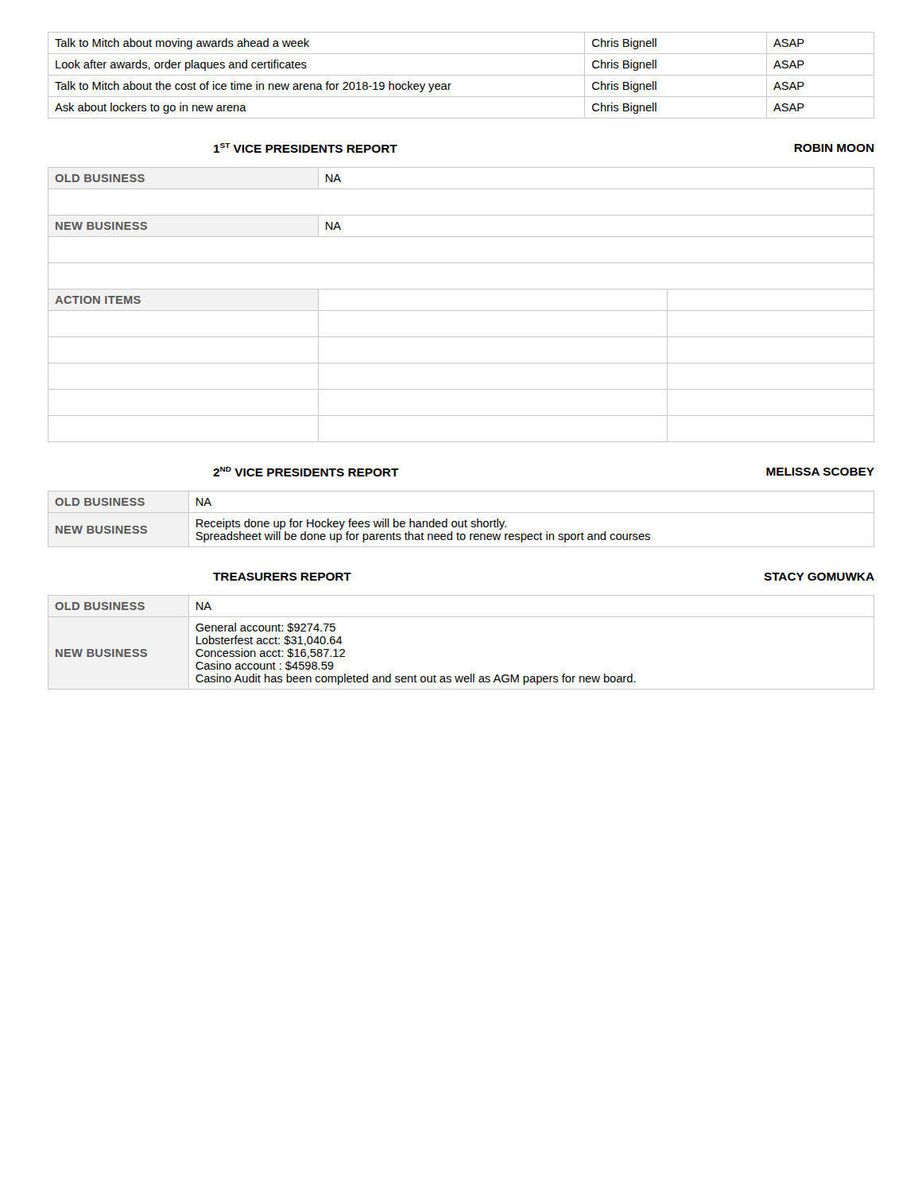| Talk to Mitch about moving awards ahead a week | Chris Bignell | ASAP |
| Look after awards, order plaques and certificates | Chris Bignell | ASAP |
| Talk to Mitch about the cost of ice time in new arena for 2018-19 hockey year | Chris Bignell | ASAP |
| Ask about lockers to go in new arena | Chris Bignell | ASAP |
1ST VICE PRESIDENTS REPORT ROBIN MOON
| OLD BUSINESS | NA |
| NEW BUSINESS | NA |
| ACTION ITEMS | | |
2ND VICE PRESIDENTS REPORT MELISSA SCOBEY
| OLD BUSINESS | NA |
| NEW BUSINESS | Receipts done up for Hockey fees will be handed out shortly. Spreadsheet will be done up for parents that need to renew respect in sport and courses |
TREASURERS REPORT STACY GOMUWKA
| OLD BUSINESS | NA |
| NEW BUSINESS | General account: $9274.75 Lobsterfest acct: $31,040.64 Concession acct: $16,587.12 Casino account : $4598.59 Casino Audit has been completed and sent out as well as AGM papers for new board. |